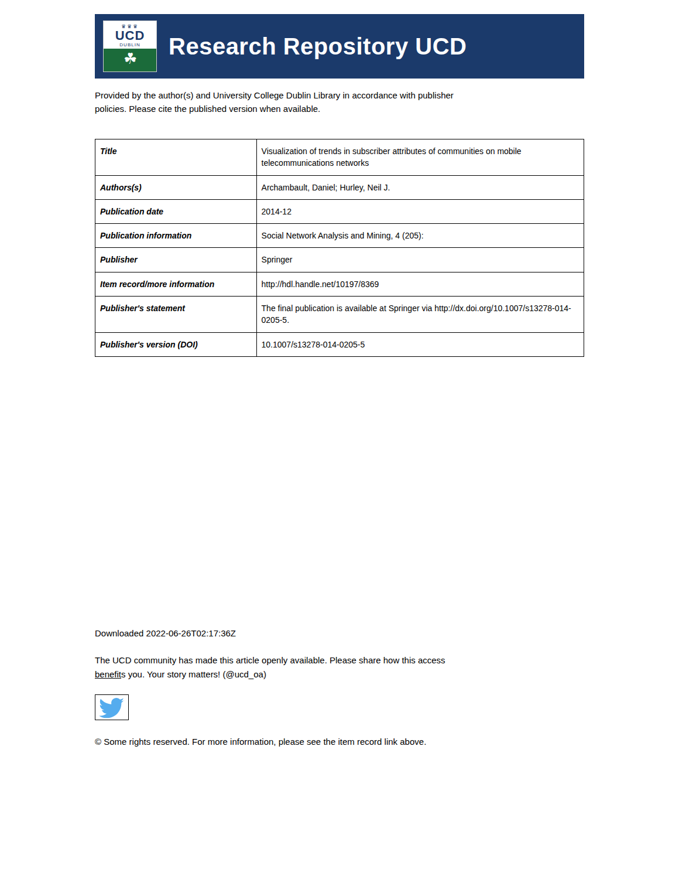♛♛♛
UCD
DUBLIN
☘
Research Repository UCD
Provided by the author(s) and University College Dublin Library in accordance with publisher
policies. Please cite the published version when available.
| Title | Visualization of trends in subscriber attributes of communities on mobile telecommunications networks |
| Authors(s) | Archambault, Daniel; Hurley, Neil J. |
| Publication date | 2014-12 |
| Publication information | Social Network Analysis and Mining, 4 (205): |
| Publisher | Springer |
| Item record/more information | http://hdl.handle.net/10197/8369 |
| Publisher's statement | The final publication is available at Springer via http://dx.doi.org/10.1007/s13278-014-0205-5. |
| Publisher's version (DOI) | 10.1007/s13278-014-0205-5 |
Downloaded 2022-06-26T02:17:36Z
The UCD community has made this article openly available. Please share how this access
benefits you. Your story matters! (@ucd_oa)
© Some rights reserved. For more information, please see the item record link above.